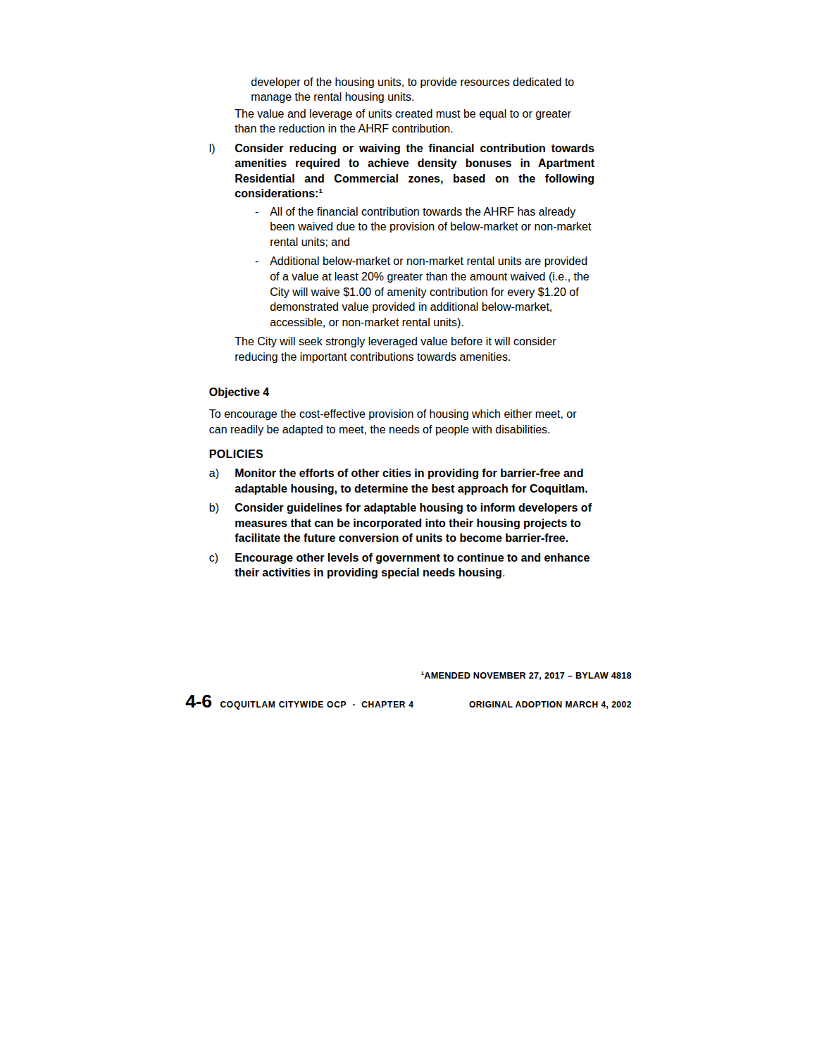developer of the housing units, to provide resources dedicated to manage the rental housing units.
The value and leverage of units created must be equal to or greater than the reduction in the AHRF contribution.
l)
Consider reducing or waiving the financial contribution towards amenities required to achieve density bonuses in Apartment Residential and Commercial zones, based on the following considerations:1
-
All of the financial contribution towards the AHRF has already been waived due to the provision of below-market or non-market rental units; and
-
Additional below-market or non-market rental units are provided of a value at least 20% greater than the amount waived (i.e., the City will waive $1.00 of amenity contribution for every $1.20 of demonstrated value provided in additional below-market, accessible, or non-market rental units).
The City will seek strongly leveraged value before it will consider reducing the important contributions towards amenities.
Objective 4
To encourage the cost-effective provision of housing which either meet, or can readily be adapted to meet, the needs of people with disabilities.
POLICIES
a)
Monitor the efforts of other cities in providing for barrier-free and adaptable housing, to determine the best approach for Coquitlam.
b)
Consider guidelines for adaptable housing to inform developers of measures that can be incorporated into their housing projects to facilitate the future conversion of units to become barrier-free.
c)
Encourage other levels of government to continue to and enhance their activities in providing special needs housing.
1AMENDED NOVEMBER 27, 2017 – BYLAW 4818
4-6 Coquitlam Citywide OCP - Chapter 4
Original Adoption March 4, 2002